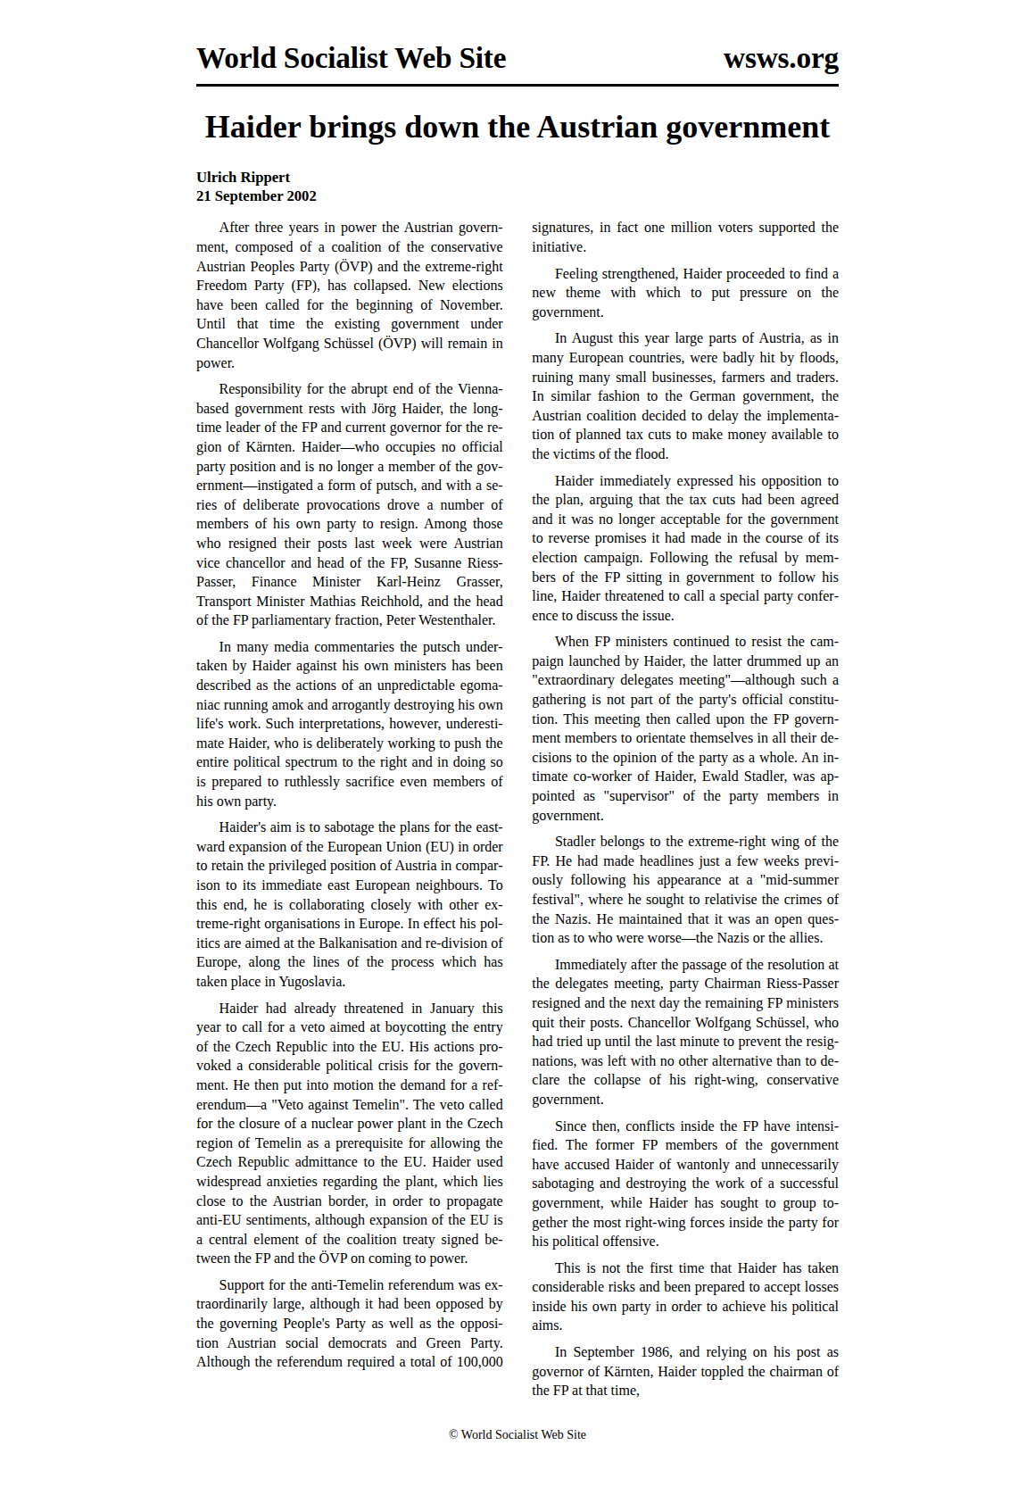World Socialist Web Site wsws.org
Haider brings down the Austrian government
Ulrich Rippert
21 September 2002
After three years in power the Austrian government, composed of a coalition of the conservative Austrian Peoples Party (ÖVP) and the extreme-right Freedom Party (FP), has collapsed. New elections have been called for the beginning of November. Until that time the existing government under Chancellor Wolfgang Schüssel (ÖVP) will remain in power.
Responsibility for the abrupt end of the Vienna-based government rests with Jörg Haider, the long-time leader of the FP and current governor for the region of Kärnten. Haider—who occupies no official party position and is no longer a member of the government—instigated a form of putsch, and with a series of deliberate provocations drove a number of members of his own party to resign. Among those who resigned their posts last week were Austrian vice chancellor and head of the FP, Susanne Riess-Passer, Finance Minister Karl-Heinz Grasser, Transport Minister Mathias Reichhold, and the head of the FP parliamentary fraction, Peter Westenthaler.
In many media commentaries the putsch undertaken by Haider against his own ministers has been described as the actions of an unpredictable egomaniac running amok and arrogantly destroying his own life's work. Such interpretations, however, underestimate Haider, who is deliberately working to push the entire political spectrum to the right and in doing so is prepared to ruthlessly sacrifice even members of his own party.
Haider's aim is to sabotage the plans for the eastward expansion of the European Union (EU) in order to retain the privileged position of Austria in comparison to its immediate east European neighbours. To this end, he is collaborating closely with other extreme-right organisations in Europe. In effect his politics are aimed at the Balkanisation and re-division of Europe, along the lines of the process which has taken place in Yugoslavia.
Haider had already threatened in January this year to call for a veto aimed at boycotting the entry of the Czech Republic into the EU. His actions provoked a considerable political crisis for the government. He then put into motion the demand for a referendum—a "Veto against Temelin". The veto called for the closure of a nuclear power plant in the Czech region of Temelin as a prerequisite for allowing the Czech Republic admittance to the EU. Haider used widespread anxieties regarding the plant, which lies close to the Austrian border, in order to propagate anti-EU sentiments, although expansion of the EU is a central element of the coalition treaty signed between the FP and the ÖVP on coming to power.
Support for the anti-Temelin referendum was extraordinarily large, although it had been opposed by the governing People's Party as well as the opposition Austrian social democrats and Green Party. Although the referendum required a total of 100,000 signatures, in fact one million voters supported the initiative.
Feeling strengthened, Haider proceeded to find a new theme with which to put pressure on the government.
In August this year large parts of Austria, as in many European countries, were badly hit by floods, ruining many small businesses, farmers and traders. In similar fashion to the German government, the Austrian coalition decided to delay the implementation of planned tax cuts to make money available to the victims of the flood.
Haider immediately expressed his opposition to the plan, arguing that the tax cuts had been agreed and it was no longer acceptable for the government to reverse promises it had made in the course of its election campaign. Following the refusal by members of the FP sitting in government to follow his line, Haider threatened to call a special party conference to discuss the issue.
When FP ministers continued to resist the campaign launched by Haider, the latter drummed up an "extraordinary delegates meeting"—although such a gathering is not part of the party's official constitution. This meeting then called upon the FP government members to orientate themselves in all their decisions to the opinion of the party as a whole. An intimate co-worker of Haider, Ewald Stadler, was appointed as "supervisor" of the party members in government.
Stadler belongs to the extreme-right wing of the FP. He had made headlines just a few weeks previously following his appearance at a "mid-summer festival", where he sought to relativise the crimes of the Nazis. He maintained that it was an open question as to who were worse—the Nazis or the allies.
Immediately after the passage of the resolution at the delegates meeting, party Chairman Riess-Passer resigned and the next day the remaining FP ministers quit their posts. Chancellor Wolfgang Schüssel, who had tried up until the last minute to prevent the resignations, was left with no other alternative than to declare the collapse of his right-wing, conservative government.
Since then, conflicts inside the FP have intensified. The former FP members of the government have accused Haider of wantonly and unnecessarily sabotaging and destroying the work of a successful government, while Haider has sought to group together the most right-wing forces inside the party for his political offensive.
This is not the first time that Haider has taken considerable risks and been prepared to accept losses inside his own party in order to achieve his political aims.
In September 1986, and relying on his post as governor of Kärnten, Haider toppled the chairman of the FP at that time,
© World Socialist Web Site